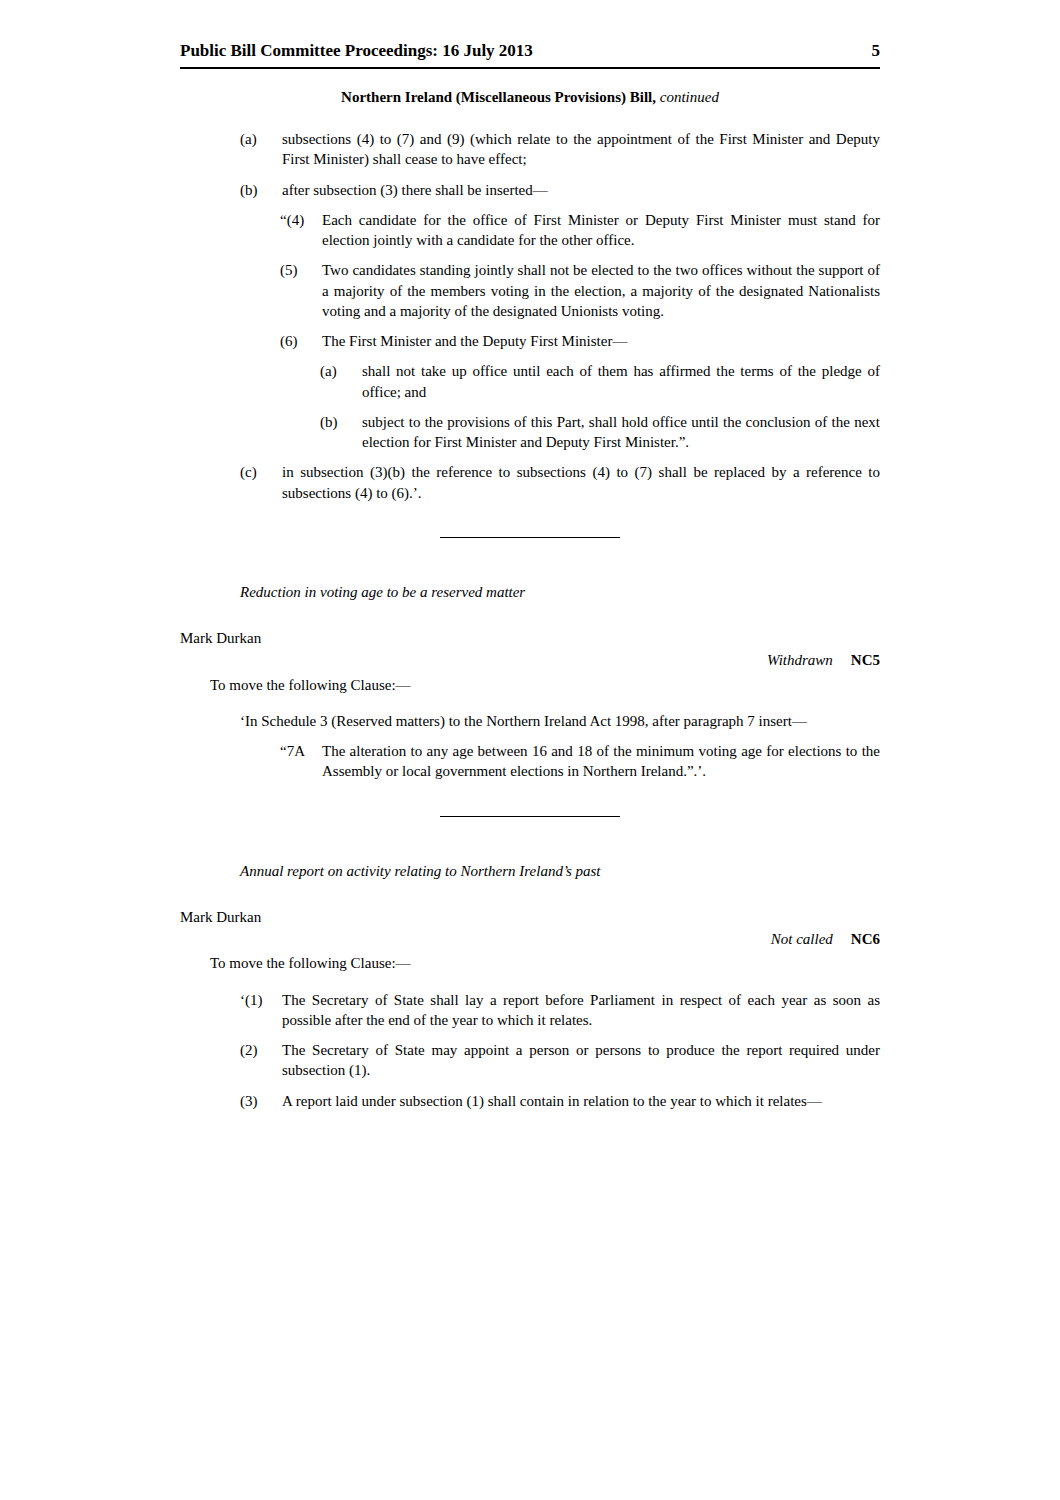Public Bill Committee Proceedings: 16 July 2013 5
Northern Ireland (Miscellaneous Provisions) Bill, continued
(a) subsections (4) to (7) and (9) (which relate to the appointment of the First Minister and Deputy First Minister) shall cease to have effect;
(b) after subsection (3) there shall be inserted—
“(4) Each candidate for the office of First Minister or Deputy First Minister must stand for election jointly with a candidate for the other office.
(5) Two candidates standing jointly shall not be elected to the two offices without the support of a majority of the members voting in the election, a majority of the designated Nationalists voting and a majority of the designated Unionists voting.
(6) The First Minister and the Deputy First Minister—
(a) shall not take up office until each of them has affirmed the terms of the pledge of office; and
(b) subject to the provisions of this Part, shall hold office until the conclusion of the next election for First Minister and Deputy First Minister.”.
(c) in subsection (3)(b) the reference to subsections (4) to (7) shall be replaced by a reference to subsections (4) to (6).’.
Reduction in voting age to be a reserved matter
Mark Durkan
Withdrawn NC5
To move the following Clause:—
‘In Schedule 3 (Reserved matters) to the Northern Ireland Act 1998, after paragraph 7 insert—
“7A The alteration to any age between 16 and 18 of the minimum voting age for elections to the Assembly or local government elections in Northern Ireland.”.’.
Annual report on activity relating to Northern Ireland’s past
Mark Durkan
Not called NC6
To move the following Clause:—
‘(1) The Secretary of State shall lay a report before Parliament in respect of each year as soon as possible after the end of the year to which it relates.
(2) The Secretary of State may appoint a person or persons to produce the report required under subsection (1).
(3) A report laid under subsection (1) shall contain in relation to the year to which it relates—